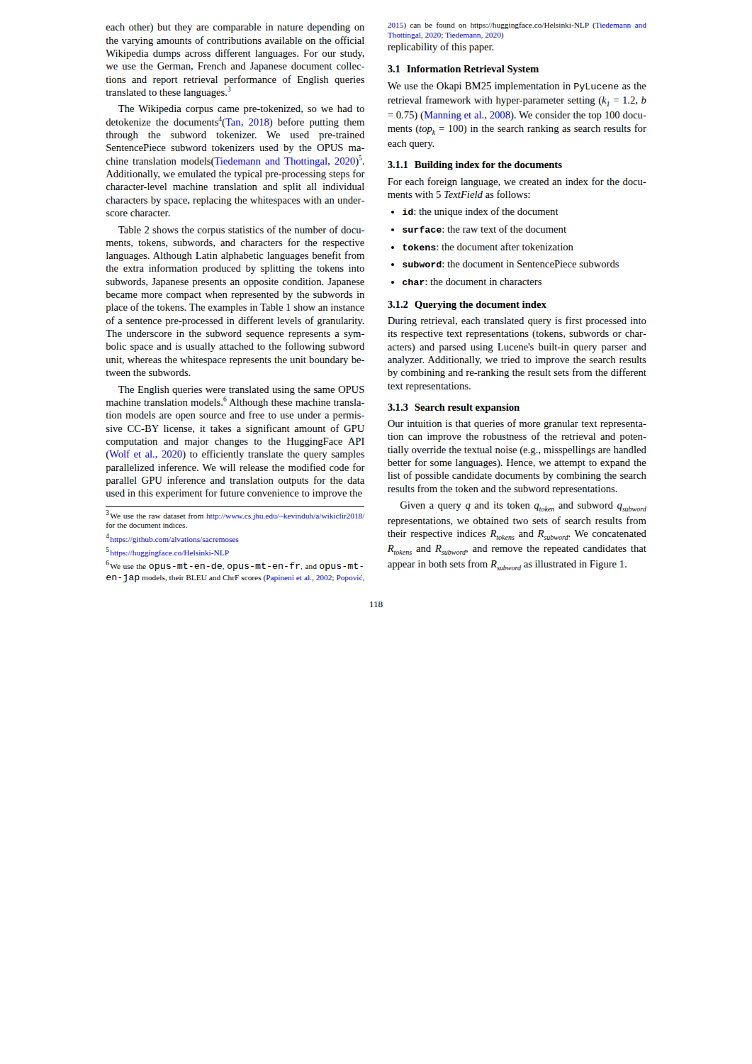each other) but they are comparable in nature depending on the varying amounts of contributions available on the official Wikipedia dumps across different languages. For our study, we use the German, French and Japanese document collections and report retrieval performance of English queries translated to these languages.3
The Wikipedia corpus came pre-tokenized, so we had to detokenize the documents4(Tan, 2018) before putting them through the subword tokenizer. We used pre-trained SentencePiece subword tokenizers used by the OPUS machine translation models(Tiedemann and Thottingal, 2020)5. Additionally, we emulated the typical pre-processing steps for character-level machine translation and split all individual characters by space, replacing the whitespaces with an underscore character.
Table 2 shows the corpus statistics of the number of documents, tokens, subwords, and characters for the respective languages. Although Latin alphabetic languages benefit from the extra information produced by splitting the tokens into subwords, Japanese presents an opposite condition. Japanese became more compact when represented by the subwords in place of the tokens. The examples in Table 1 show an instance of a sentence pre-processed in different levels of granularity. The underscore in the subword sequence represents a symbolic space and is usually attached to the following subword unit, whereas the whitespace represents the unit boundary between the subwords.
The English queries were translated using the same OPUS machine translation models.6 Although these machine translation models are open source and free to use under a permissive CC-BY license, it takes a significant amount of GPU computation and major changes to the HuggingFace API (Wolf et al., 2020) to efficiently translate the query samples parallelized inference. We will release the modified code for parallel GPU inference and translation outputs for the data used in this experiment for future convenience to improve the
3 We use the raw dataset from http://www.cs.jhu.edu/~kevinduh/a/wikiclir2018/ for the document indices.
4 https://github.com/alvations/sacremoses
5 https://huggingface.co/Helsinki-NLP
6 We use the opus-mt-en-de, opus-mt-en-fr, and opus-mt-en-jap models, their BLEU and ChrF scores (Papineni et al., 2002; Popović, 2015) can be found on https://huggingface.co/Helsinki-NLP (Tiedemann and Thottingal, 2020; Tiedemann, 2020)
replicability of this paper.
3.1 Information Retrieval System
We use the Okapi BM25 implementation in PyLucene as the retrieval framework with hyper-parameter setting (k1 = 1.2, b = 0.75) (Manning et al., 2008). We consider the top 100 documents (topk = 100) in the search ranking as search results for each query.
3.1.1 Building index for the documents
For each foreign language, we created an index for the documents with 5 TextField as follows:
id: the unique index of the document
surface: the raw text of the document
tokens: the document after tokenization
subword: the document in SentencePiece subwords
char: the document in characters
3.1.2 Querying the document index
During retrieval, each translated query is first processed into its respective text representations (tokens, subwords or characters) and parsed using Lucene's built-in query parser and analyzer. Additionally, we tried to improve the search results by combining and re-ranking the result sets from the different text representations.
3.1.3 Search result expansion
Our intuition is that queries of more granular text representation can improve the robustness of the retrieval and potentially override the textual noise (e.g., misspellings are handled better for some languages). Hence, we attempt to expand the list of possible candidate documents by combining the search results from the token and the subword representations.
Given a query q and its token qtoken and subword qsubword representations, we obtained two sets of search results from their respective indices Rtokens and Rsubword. We concatenated Rtokens and Rsubword, and remove the repeated candidates that appear in both sets from Rsubword as illustrated in Figure 1.
118